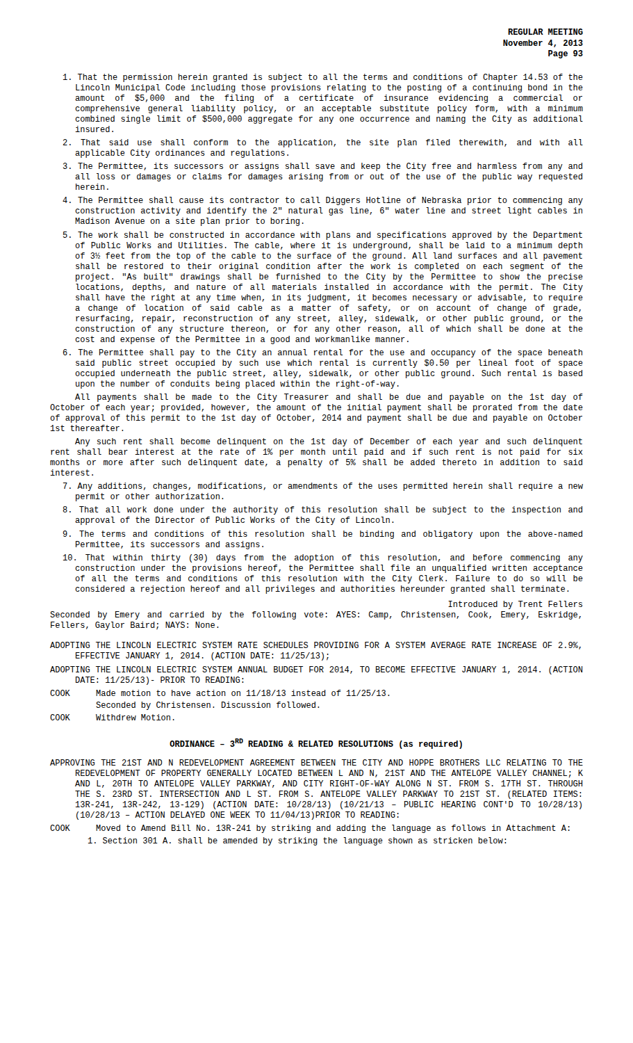REGULAR MEETING
November 4, 2013
Page 93
1. That the permission herein granted is subject to all the terms and conditions of Chapter 14.53 of the Lincoln Municipal Code including those provisions relating to the posting of a continuing bond in the amount of $5,000 and the filing of a certificate of insurance evidencing a commercial or comprehensive general liability policy, or an acceptable substitute policy form, with a minimum combined single limit of $500,000 aggregate for any one occurrence and naming the City as additional insured.
2. That said use shall conform to the application, the site plan filed therewith, and with all applicable City ordinances and regulations.
3. The Permittee, its successors or assigns shall save and keep the City free and harmless from any and all loss or damages or claims for damages arising from or out of the use of the public way requested herein.
4. The Permittee shall cause its contractor to call Diggers Hotline of Nebraska prior to commencing any construction activity and identify the 2" natural gas line, 6" water line and street light cables in Madison Avenue on a site plan prior to boring.
5. The work shall be constructed in accordance with plans and specifications approved by the Department of Public Works and Utilities. The cable, where it is underground, shall be laid to a minimum depth of 3½ feet from the top of the cable to the surface of the ground. All land surfaces and all pavement shall be restored to their original condition after the work is completed on each segment of the project. "As built" drawings shall be furnished to the City by the Permittee to show the precise locations, depths, and nature of all materials installed in accordance with the permit. The City shall have the right at any time when, in its judgment, it becomes necessary or advisable, to require a change of location of said cable as a matter of safety, or on account of change of grade, resurfacing, repair, reconstruction of any street, alley, sidewalk, or other public ground, or the construction of any structure thereon, or for any other reason, all of which shall be done at the cost and expense of the Permittee in a good and workmanlike manner.
6. The Permittee shall pay to the City an annual rental for the use and occupancy of the space beneath said public street occupied by such use which rental is currently $0.50 per lineal foot of space occupied underneath the public street, alley, sidewalk, or other public ground. Such rental is based upon the number of conduits being placed within the right-of-way.
All payments shall be made to the City Treasurer and shall be due and payable on the 1st day of October of each year; provided, however, the amount of the initial payment shall be prorated from the date of approval of this permit to the 1st day of October, 2014 and payment shall be due and payable on October 1st thereafter.
Any such rent shall become delinquent on the 1st day of December of each year and such delinquent rent shall bear interest at the rate of 1% per month until paid and if such rent is not paid for six months or more after such delinquent date, a penalty of 5% shall be added thereto in addition to said interest.
7. Any additions, changes, modifications, or amendments of the uses permitted herein shall require a new permit or other authorization.
8. That all work done under the authority of this resolution shall be subject to the inspection and approval of the Director of Public Works of the City of Lincoln.
9. The terms and conditions of this resolution shall be binding and obligatory upon the above-named Permittee, its successors and assigns.
10. That within thirty (30) days from the adoption of this resolution, and before commencing any construction under the provisions hereof, the Permittee shall file an unqualified written acceptance of all the terms and conditions of this resolution with the City Clerk. Failure to do so will be considered a rejection hereof and all privileges and authorities hereunder granted shall terminate.
Introduced by Trent Fellers
Seconded by Emery and carried by the following vote: AYES: Camp, Christensen, Cook, Emery, Eskridge, Fellers, Gaylor Baird; NAYS: None.
ADOPTING THE LINCOLN ELECTRIC SYSTEM RATE SCHEDULES PROVIDING FOR A SYSTEM AVERAGE RATE INCREASE OF 2.9%, EFFECTIVE JANUARY 1, 2014. (ACTION DATE: 11/25/13);
ADOPTING THE LINCOLN ELECTRIC SYSTEM ANNUAL BUDGET FOR 2014, TO BECOME EFFECTIVE JANUARY 1, 2014. (ACTION DATE: 11/25/13)- PRIOR TO READING:
| COOK | Made motion to have action on 11/18/13 instead of 11/25/13. |
| | Seconded by Christensen. Discussion followed. |
| COOK | Withdrew Motion. |
ORDINANCE – 3RD READING & RELATED RESOLUTIONS (as required)
APPROVING THE 21ST AND N REDEVELOPMENT AGREEMENT BETWEEN THE CITY AND HOPPE BROTHERS LLC RELATING TO THE REDEVELOPMENT OF PROPERTY GENERALLY LOCATED BETWEEN L AND N, 21ST AND THE ANTELOPE VALLEY CHANNEL; K AND L, 20TH TO ANTELOPE VALLEY PARKWAY, AND CITY RIGHT-OF-WAY ALONG N ST. FROM S. 17TH ST. THROUGH THE S. 23RD ST. INTERSECTION AND L ST. FROM S. ANTELOPE VALLEY PARKWAY TO 21ST ST. (RELATED ITEMS: 13R-241, 13R-242, 13-129) (ACTION DATE: 10/28/13) (10/21/13 – PUBLIC HEARING CONT'D TO 10/28/13) (10/28/13 – ACTION DELAYED ONE WEEK TO 11/04/13)PRIOR TO READING:
| COOK | Moved to Amend Bill No. 13R-241 by striking and adding the language as follows in Attachment A: |
1. Section 301 A. shall be amended by striking the language shown as stricken below: